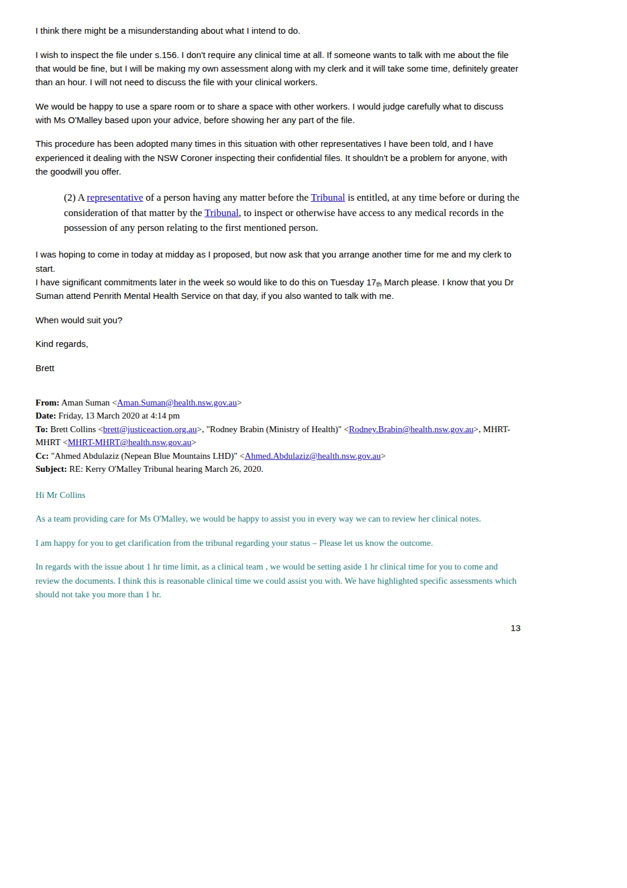I think there might be a misunderstanding about what I intend to do.
I wish to inspect the file under s.156. I don't require any clinical time at all. If someone wants to talk with me about the file that would be fine, but I will be making my own assessment along with my clerk and it will take some time, definitely greater than an hour. I will not need to discuss the file with your clinical workers.
We would be happy to use a spare room or to share a space with other workers. I would judge carefully what to discuss with Ms O'Malley based upon your advice, before showing her any part of the file.
This procedure has been adopted many times in this situation with other representatives I have been told, and I have experienced it dealing with the NSW Coroner inspecting their confidential files. It shouldn't be a problem for anyone, with the goodwill you offer.
(2) A representative of a person having any matter before the Tribunal is entitled, at any time before or during the consideration of that matter by the Tribunal, to inspect or otherwise have access to any medical records in the possession of any person relating to the first mentioned person.
I was hoping to come in today at midday as I proposed, but now ask that you arrange another time for me and my clerk to start.
I have significant commitments later in the week so would like to do this on Tuesday 17th March please. I know that you Dr Suman attend Penrith Mental Health Service on that day, if you also wanted to talk with me.
When would suit you?
Kind regards,
Brett
From: Aman Suman <Aman.Suman@health.nsw.gov.au>
Date: Friday, 13 March 2020 at 4:14 pm
To: Brett Collins <brett@justiceaction.org.au>, "Rodney Brabin (Ministry of Health)" <Rodney.Brabin@health.nsw.gov.au>, MHRT-MHRT <MHRT-MHRT@health.nsw.gov.au>
Cc: "Ahmed Abdulaziz (Nepean Blue Mountains LHD)" <Ahmed.Abdulaziz@health.nsw.gov.au>
Subject: RE: Kerry O'Malley Tribunal hearing March 26, 2020.
Hi Mr Collins
As a team providing care for Ms O'Malley, we would be happy to assist you in every way we can to review her clinical notes.
I am happy for you to get clarification from the tribunal regarding your status – Please let us know the outcome.
In regards with the issue about 1 hr time limit, as a clinical team , we would be setting aside 1 hr clinical time for you to come and review the documents. I think this is reasonable clinical time we could assist you with. We have highlighted specific assessments which should not take you more than 1 hr.
13